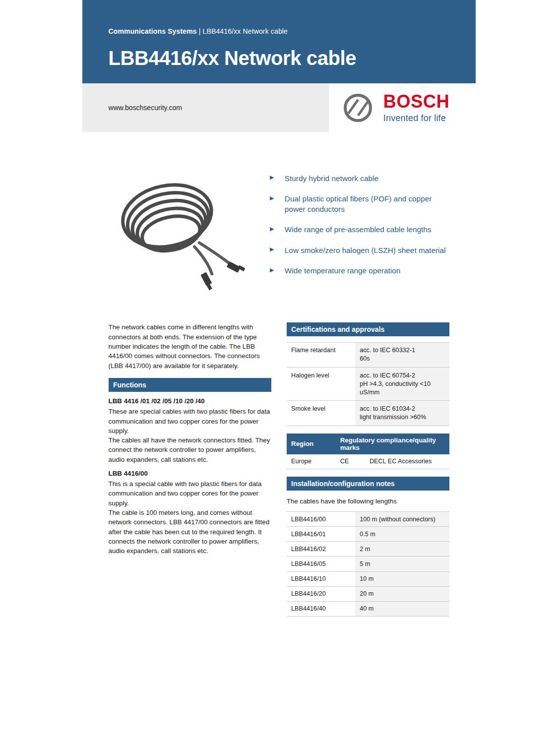Communications Systems | LBB4416/xx Network cable
LBB4416/xx Network cable
www.boschsecurity.com
BOSCH
Invented for life
Sturdy hybrid network cable
Dual plastic optical fibers (POF) and copper power conductors
Wide range of pre-assembled cable lengths
Low smoke/zero halogen (LSZH) sheet material
Wide temperature range operation
The network cables come in different lengths with connectors at both ends. The extension of the type number indicates the length of the cable. The LBB 4416/00 comes without connectors. The connectors (LBB 4417/00) are available for it separately.
Functions
LBB 4416 /01 /02 /05 /10 /20 /40
These are special cables with two plastic fibers for data communication and two copper cores for the power supply.
The cables all have the network connectors fitted. They connect the network controller to power amplifiers, audio expanders, call stations etc.
LBB 4416/00
This is a special cable with two plastic fibers for data communication and two copper cores for the power supply.
The cable is 100 meters long, and comes without network connectors. LBB 4417/00 connectors are fitted after the cable has been cut to the required length. It connects the network controller to power amplifiers, audio expanders, call stations etc.
Certifications and approvals
| Flame retardant | acc. to IEC 60332-1 60s |
| Halogen level | acc. to IEC 60754-2 pH >4.3, conductivity <10 uS/mm |
| Smoke level | acc. to IEC 61034-2 light transmission >60% |
| Region | Regulatory compliance/quality marks |
| --- | --- |
| Europe | CE | DECL EC Accessories |
Installation/configuration notes
The cables have the following lengths
| LBB4416/00 | 100 m (without connectors) |
| LBB4416/01 | 0.5 m |
| LBB4416/02 | 2 m |
| LBB4416/05 | 5 m |
| LBB4416/10 | 10 m |
| LBB4416/20 | 20 m |
| LBB4416/40 | 40 m |